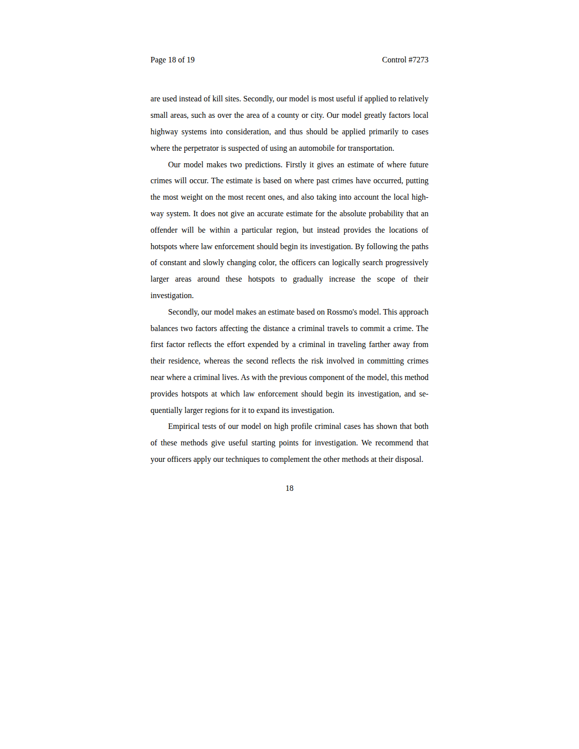Page 18 of 19 Control #7273
are used instead of kill sites. Secondly, our model is most useful if applied to relatively small areas, such as over the area of a county or city. Our model greatly factors local highway systems into consideration, and thus should be applied primarily to cases where the perpetrator is suspected of using an automobile for transportation.
Our model makes two predictions. Firstly it gives an estimate of where future crimes will occur. The estimate is based on where past crimes have occurred, putting the most weight on the most recent ones, and also taking into account the local highway system. It does not give an accurate estimate for the absolute probability that an offender will be within a particular region, but instead provides the locations of hotspots where law enforcement should begin its investigation. By following the paths of constant and slowly changing color, the officers can logically search progressively larger areas around these hotspots to gradually increase the scope of their investigation.
Secondly, our model makes an estimate based on Rossmo's model. This approach balances two factors affecting the distance a criminal travels to commit a crime. The first factor reflects the effort expended by a criminal in traveling farther away from their residence, whereas the second reflects the risk involved in committing crimes near where a criminal lives. As with the previous component of the model, this method provides hotspots at which law enforcement should begin its investigation, and sequentially larger regions for it to expand its investigation.
Empirical tests of our model on high profile criminal cases has shown that both of these methods give useful starting points for investigation. We recommend that your officers apply our techniques to complement the other methods at their disposal.
18